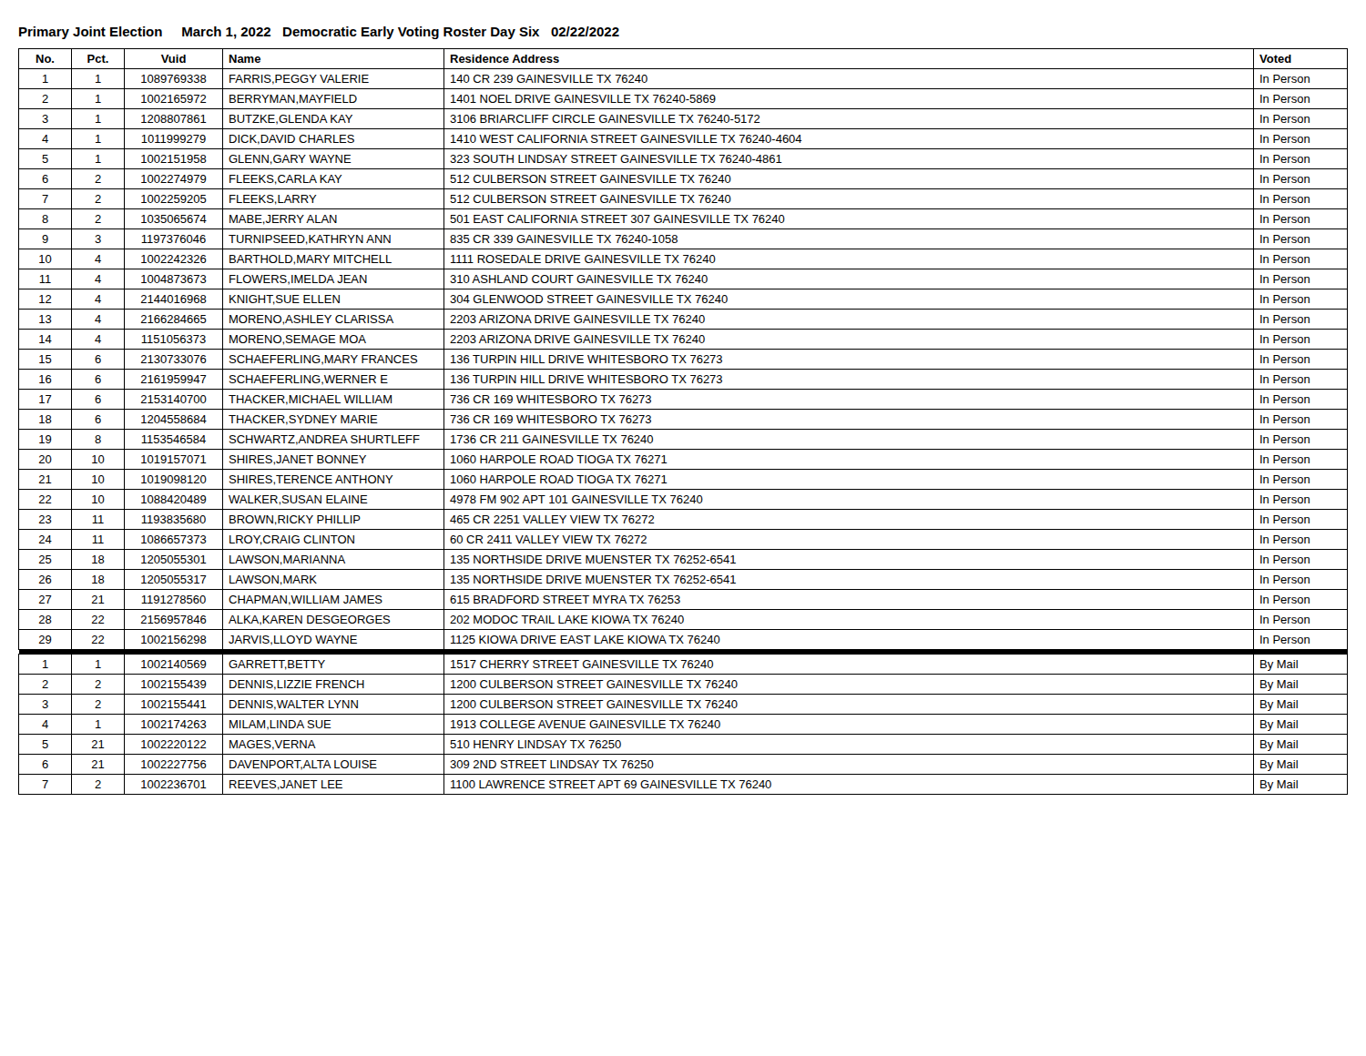Primary Joint Election March 1, 2022 Democratic Early Voting Roster Day Six 02/22/2022
| No. | Pct. | Vuid | Name | Residence Address | Voted |
| --- | --- | --- | --- | --- | --- |
| 1 | 1 | 1089769338 | FARRIS,PEGGY VALERIE | 140 CR 239 GAINESVILLE TX 76240 | In Person |
| 2 | 1 | 1002165972 | BERRYMAN,MAYFIELD | 1401 NOEL DRIVE GAINESVILLE TX 76240-5869 | In Person |
| 3 | 1 | 1208807861 | BUTZKE,GLENDA KAY | 3106 BRIARCLIFF CIRCLE GAINESVILLE TX 76240-5172 | In Person |
| 4 | 1 | 1011999279 | DICK,DAVID CHARLES | 1410 WEST CALIFORNIA STREET GAINESVILLE TX 76240-4604 | In Person |
| 5 | 1 | 1002151958 | GLENN,GARY WAYNE | 323 SOUTH LINDSAY STREET GAINESVILLE TX 76240-4861 | In Person |
| 6 | 2 | 1002274979 | FLEEKS,CARLA KAY | 512 CULBERSON STREET GAINESVILLE TX 76240 | In Person |
| 7 | 2 | 1002259205 | FLEEKS,LARRY | 512 CULBERSON STREET GAINESVILLE TX 76240 | In Person |
| 8 | 2 | 1035065674 | MABE,JERRY ALAN | 501 EAST CALIFORNIA STREET 307 GAINESVILLE TX 76240 | In Person |
| 9 | 3 | 1197376046 | TURNIPSEED,KATHRYN ANN | 835 CR 339 GAINESVILLE TX 76240-1058 | In Person |
| 10 | 4 | 1002242326 | BARTHOLD,MARY MITCHELL | 1111 ROSEDALE DRIVE GAINESVILLE TX 76240 | In Person |
| 11 | 4 | 1004873673 | FLOWERS,IMELDA JEAN | 310 ASHLAND COURT GAINESVILLE TX 76240 | In Person |
| 12 | 4 | 2144016968 | KNIGHT,SUE ELLEN | 304 GLENWOOD STREET GAINESVILLE TX 76240 | In Person |
| 13 | 4 | 2166284665 | MORENO,ASHLEY CLARISSA | 2203 ARIZONA DRIVE GAINESVILLE TX 76240 | In Person |
| 14 | 4 | 1151056373 | MORENO,SEMAGE MOA | 2203 ARIZONA DRIVE GAINESVILLE TX 76240 | In Person |
| 15 | 6 | 2130733076 | SCHAEFERLING,MARY FRANCES | 136 TURPIN HILL DRIVE WHITESBORO TX 76273 | In Person |
| 16 | 6 | 2161959947 | SCHAEFERLING,WERNER E | 136 TURPIN HILL DRIVE WHITESBORO TX 76273 | In Person |
| 17 | 6 | 2153140700 | THACKER,MICHAEL WILLIAM | 736 CR 169 WHITESBORO TX 76273 | In Person |
| 18 | 6 | 1204558684 | THACKER,SYDNEY MARIE | 736 CR 169 WHITESBORO TX 76273 | In Person |
| 19 | 8 | 1153546584 | SCHWARTZ,ANDREA SHURTLEFF | 1736 CR 211 GAINESVILLE TX 76240 | In Person |
| 20 | 10 | 1019157071 | SHIRES,JANET BONNEY | 1060 HARPOLE ROAD TIOGA TX 76271 | In Person |
| 21 | 10 | 1019098120 | SHIRES,TERENCE ANTHONY | 1060 HARPOLE ROAD TIOGA TX 76271 | In Person |
| 22 | 10 | 1088420489 | WALKER,SUSAN ELAINE | 4978 FM 902 APT 101 GAINESVILLE TX 76240 | In Person |
| 23 | 11 | 1193835680 | BROWN,RICKY PHILLIP | 465 CR 2251 VALLEY VIEW TX 76272 | In Person |
| 24 | 11 | 1086657373 | LROY,CRAIG CLINTON | 60 CR 2411 VALLEY VIEW TX 76272 | In Person |
| 25 | 18 | 1205055301 | LAWSON,MARIANNA | 135 NORTHSIDE DRIVE MUENSTER TX 76252-6541 | In Person |
| 26 | 18 | 1205055317 | LAWSON,MARK | 135 NORTHSIDE DRIVE MUENSTER TX 76252-6541 | In Person |
| 27 | 21 | 1191278560 | CHAPMAN,WILLIAM JAMES | 615 BRADFORD STREET MYRA TX 76253 | In Person |
| 28 | 22 | 2156957846 | ALKA,KAREN DESGEORGES | 202 MODOC TRAIL LAKE KIOWA TX 76240 | In Person |
| 29 | 22 | 1002156298 | JARVIS,LLOYD WAYNE | 1125 KIOWA DRIVE EAST LAKE KIOWA TX 76240 | In Person |
| 1 | 1 | 1002140569 | GARRETT,BETTY | 1517 CHERRY STREET GAINESVILLE TX 76240 | By Mail |
| 2 | 2 | 1002155439 | DENNIS,LIZZIE FRENCH | 1200 CULBERSON STREET GAINESVILLE TX 76240 | By Mail |
| 3 | 2 | 1002155441 | DENNIS,WALTER LYNN | 1200 CULBERSON STREET GAINESVILLE TX 76240 | By Mail |
| 4 | 1 | 1002174263 | MILAM,LINDA SUE | 1913 COLLEGE AVENUE GAINESVILLE TX 76240 | By Mail |
| 5 | 21 | 1002220122 | MAGES,VERNA | 510 HENRY LINDSAY TX 76250 | By Mail |
| 6 | 21 | 1002227756 | DAVENPORT,ALTA LOUISE | 309 2ND STREET LINDSAY TX 76250 | By Mail |
| 7 | 2 | 1002236701 | REEVES,JANET LEE | 1100 LAWRENCE STREET APT 69 GAINESVILLE TX 76240 | By Mail |